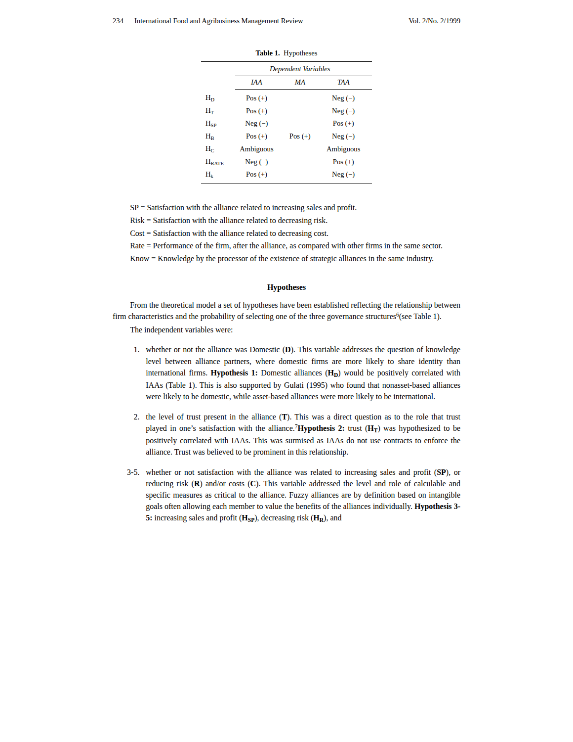234 International Food and Agribusiness Management Review Vol. 2/No. 2/1999
Table 1. Hypotheses
| | Dependent Variables |
| --- | --- |
| | IAA | MA | TAA |
| H D | Pos (+) | | Neg (−) |
| H T | Pos (+) | | Neg (−) |
| H SP | Neg (−) | | Pos (+) |
| H B | Pos (+) | Pos (+) | Neg (−) |
| H C | Ambiguous | | Ambiguous |
| H RATE | Neg (−) | | Pos (+) |
| H k | Pos (+) | | Neg (−) |
SP = Satisfaction with the alliance related to increasing sales and profit.
Risk = Satisfaction with the alliance related to decreasing risk.
Cost = Satisfaction with the alliance related to decreasing cost.
Rate = Performance of the firm, after the alliance, as compared with other firms in the same sector.
Know = Knowledge by the processor of the existence of strategic alliances in the same industry.
Hypotheses
From the theoretical model a set of hypotheses have been established reflecting the relationship between firm characteristics and the probability of selecting one of the three governance structures6(see Table 1).
The independent variables were:
1. whether or not the alliance was Domestic (D). This variable addresses the question of knowledge level between alliance partners, where domestic firms are more likely to share identity than international firms. Hypothesis 1: Domestic alliances (HD) would be positively correlated with IAAs (Table 1). This is also supported by Gulati (1995) who found that nonasset-based alliances were likely to be domestic, while asset-based alliances were more likely to be international.
2. the level of trust present in the alliance (T). This was a direct question as to the role that trust played in one’s satisfaction with the alliance.7Hypothesis 2: trust (HT) was hypothesized to be positively correlated with IAAs. This was surmised as IAAs do not use contracts to enforce the alliance. Trust was believed to be prominent in this relationship.
3-5. whether or not satisfaction with the alliance was related to increasing sales and profit (SP), or reducing risk (R) and/or costs (C). This variable addressed the level and role of calculable and specific measures as critical to the alliance. Fuzzy alliances are by definition based on intangible goals often allowing each member to value the benefits of the alliances individually. Hypothesis 3-5: increasing sales and profit (HSP), decreasing risk (HR), and